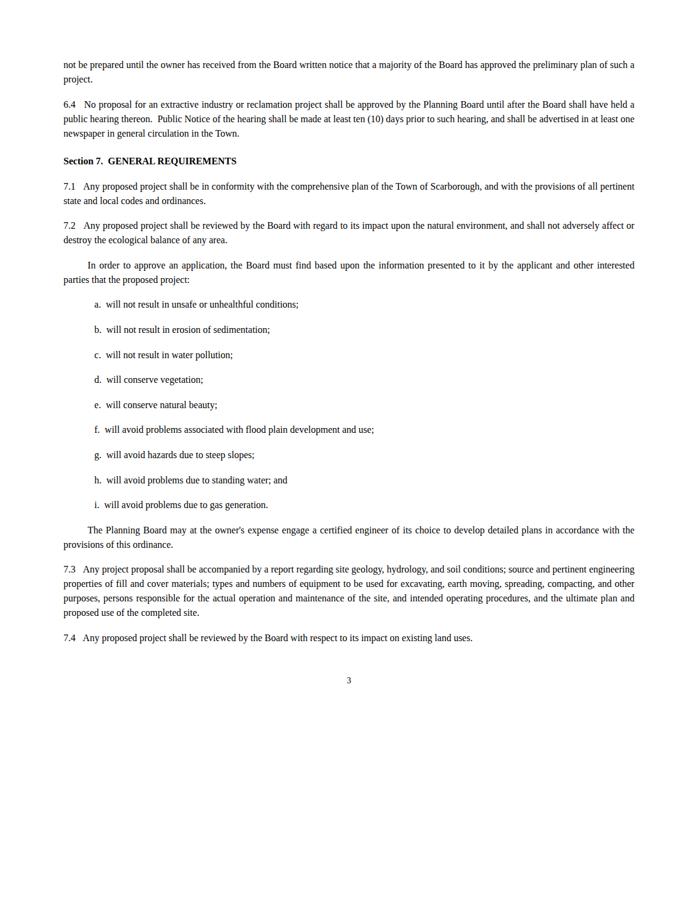not be prepared until the owner has received from the Board written notice that a majority of the Board has approved the preliminary plan of such a project.
6.4 No proposal for an extractive industry or reclamation project shall be approved by the Planning Board until after the Board shall have held a public hearing thereon. Public Notice of the hearing shall be made at least ten (10) days prior to such hearing, and shall be advertised in at least one newspaper in general circulation in the Town.
Section 7. GENERAL REQUIREMENTS
7.1 Any proposed project shall be in conformity with the comprehensive plan of the Town of Scarborough, and with the provisions of all pertinent state and local codes and ordinances.
7.2 Any proposed project shall be reviewed by the Board with regard to its impact upon the natural environment, and shall not adversely affect or destroy the ecological balance of any area.
In order to approve an application, the Board must find based upon the information presented to it by the applicant and other interested parties that the proposed project:
a. will not result in unsafe or unhealthful conditions;
b. will not result in erosion of sedimentation;
c. will not result in water pollution;
d. will conserve vegetation;
e. will conserve natural beauty;
f. will avoid problems associated with flood plain development and use;
g. will avoid hazards due to steep slopes;
h. will avoid problems due to standing water; and
i. will avoid problems due to gas generation.
The Planning Board may at the owner's expense engage a certified engineer of its choice to develop detailed plans in accordance with the provisions of this ordinance.
7.3 Any project proposal shall be accompanied by a report regarding site geology, hydrology, and soil conditions; source and pertinent engineering properties of fill and cover materials; types and numbers of equipment to be used for excavating, earth moving, spreading, compacting, and other purposes, persons responsible for the actual operation and maintenance of the site, and intended operating procedures, and the ultimate plan and proposed use of the completed site.
7.4 Any proposed project shall be reviewed by the Board with respect to its impact on existing land uses.
3